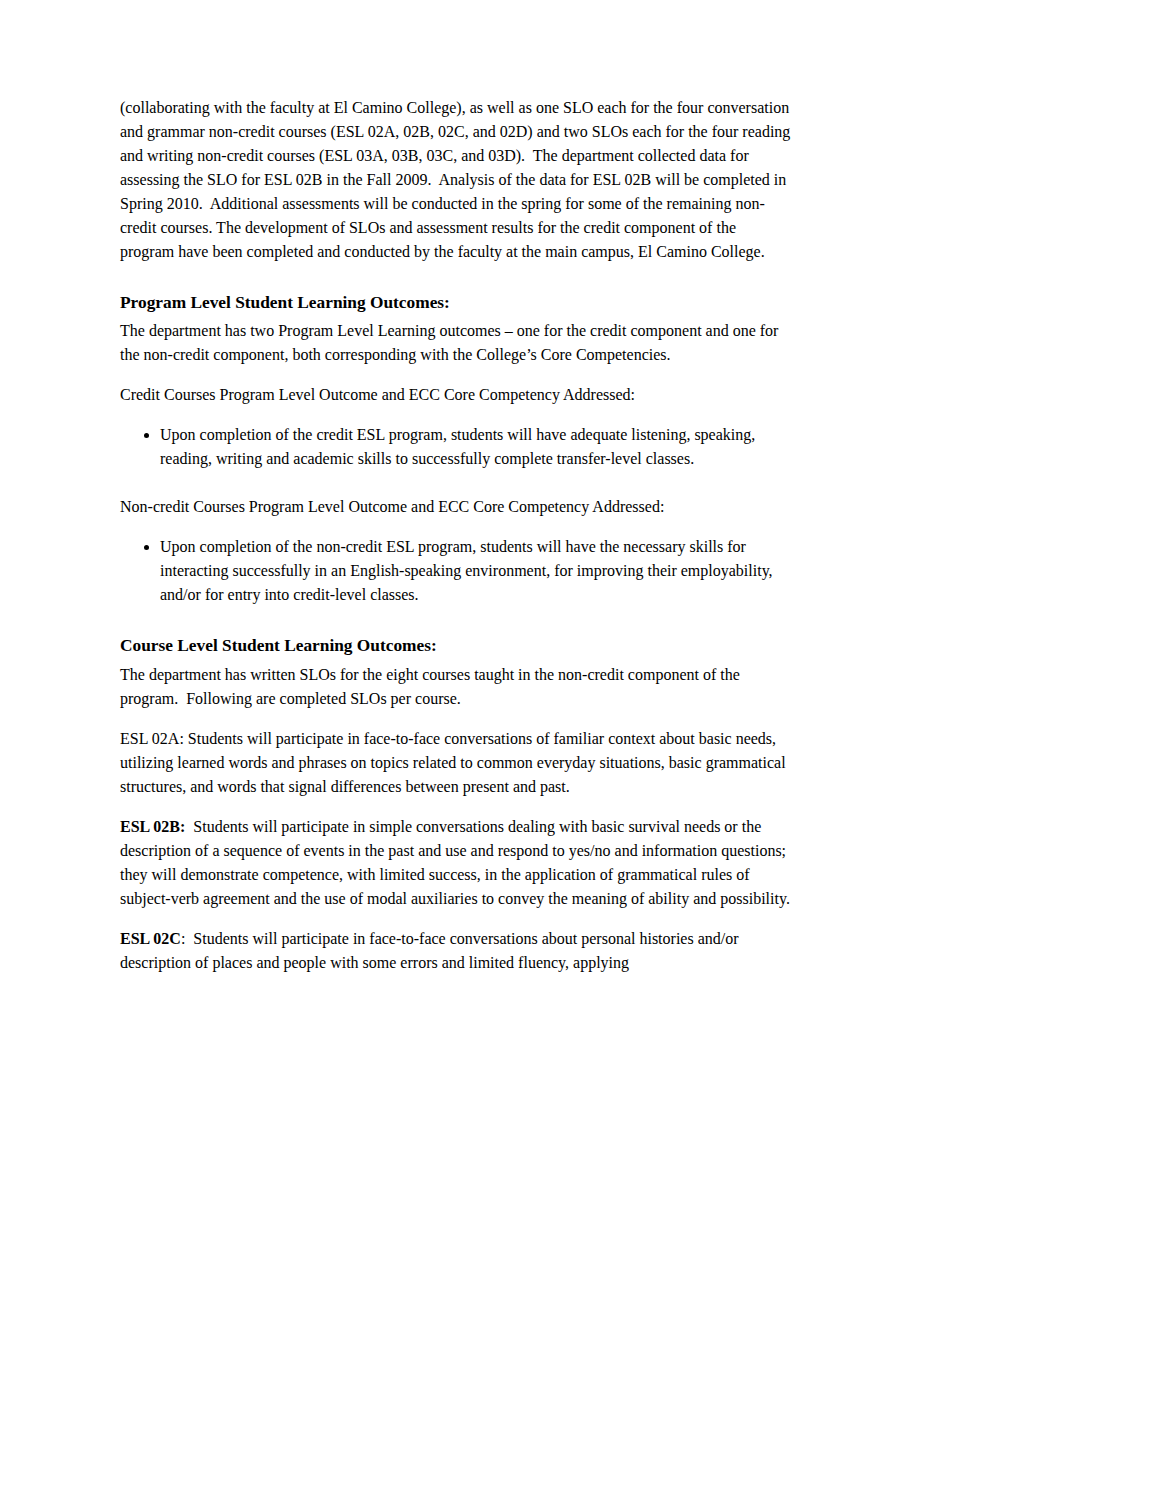(collaborating with the faculty at El Camino College), as well as one SLO each for the four conversation and grammar non-credit courses (ESL 02A, 02B, 02C, and 02D) and two SLOs each for the four reading and writing non-credit courses (ESL 03A, 03B, 03C, and 03D). The department collected data for assessing the SLO for ESL 02B in the Fall 2009. Analysis of the data for ESL 02B will be completed in Spring 2010. Additional assessments will be conducted in the spring for some of the remaining non-credit courses. The development of SLOs and assessment results for the credit component of the program have been completed and conducted by the faculty at the main campus, El Camino College.
Program Level Student Learning Outcomes:
The department has two Program Level Learning outcomes – one for the credit component and one for the non-credit component, both corresponding with the College’s Core Competencies.
Credit Courses Program Level Outcome and ECC Core Competency Addressed:
Upon completion of the credit ESL program, students will have adequate listening, speaking, reading, writing and academic skills to successfully complete transfer-level classes.
Non-credit Courses Program Level Outcome and ECC Core Competency Addressed:
Upon completion of the non-credit ESL program, students will have the necessary skills for interacting successfully in an English-speaking environment, for improving their employability, and/or for entry into credit-level classes.
Course Level Student Learning Outcomes:
The department has written SLOs for the eight courses taught in the non-credit component of the program. Following are completed SLOs per course.
ESL 02A: Students will participate in face-to-face conversations of familiar context about basic needs, utilizing learned words and phrases on topics related to common everyday situations, basic grammatical structures, and words that signal differences between present and past.
ESL 02B: Students will participate in simple conversations dealing with basic survival needs or the description of a sequence of events in the past and use and respond to yes/no and information questions; they will demonstrate competence, with limited success, in the application of grammatical rules of subject-verb agreement and the use of modal auxiliaries to convey the meaning of ability and possibility.
ESL 02C: Students will participate in face-to-face conversations about personal histories and/or description of places and people with some errors and limited fluency, applying